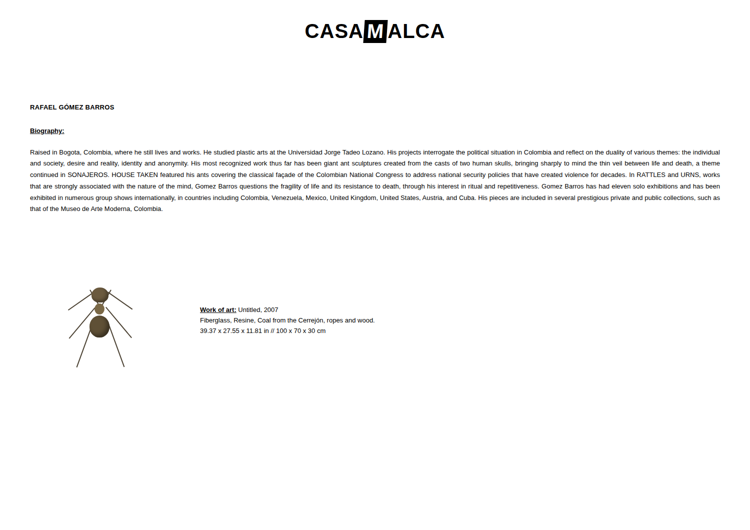CASAMALCA
RAFAEL GÓMEZ BARROS
Biography:
Raised in Bogota, Colombia, where he still lives and works. He studied plastic arts at the Universidad Jorge Tadeo Lozano. His projects interrogate the political situation in Colombia and reflect on the duality of various themes: the individual and society, desire and reality, identity and anonymity. His most recognized work thus far has been giant ant sculptures created from the casts of two human skulls, bringing sharply to mind the thin veil between life and death, a theme continued in SONAJEROS. HOUSE TAKEN featured his ants covering the classical façade of the Colombian National Congress to address national security policies that have created violence for decades. In RATTLES and URNS, works that are strongly associated with the nature of the mind, Gomez Barros questions the fragility of life and its resistance to death, through his interest in ritual and repetitiveness. Gomez Barros has had eleven solo exhibitions and has been exhibited in numerous group shows internationally, in countries including Colombia, Venezuela, Mexico, United Kingdom, United States, Austria, and Cuba. His pieces are included in several prestigious private and public collections, such as that of the Museo de Arte Moderna, Colombia.
Work of art: Untitled, 2007
Fiberglass, Resine, Coal from the Cerrejón, ropes and wood.
39.37 x 27.55 x 11.81 in // 100 x 70 x 30 cm